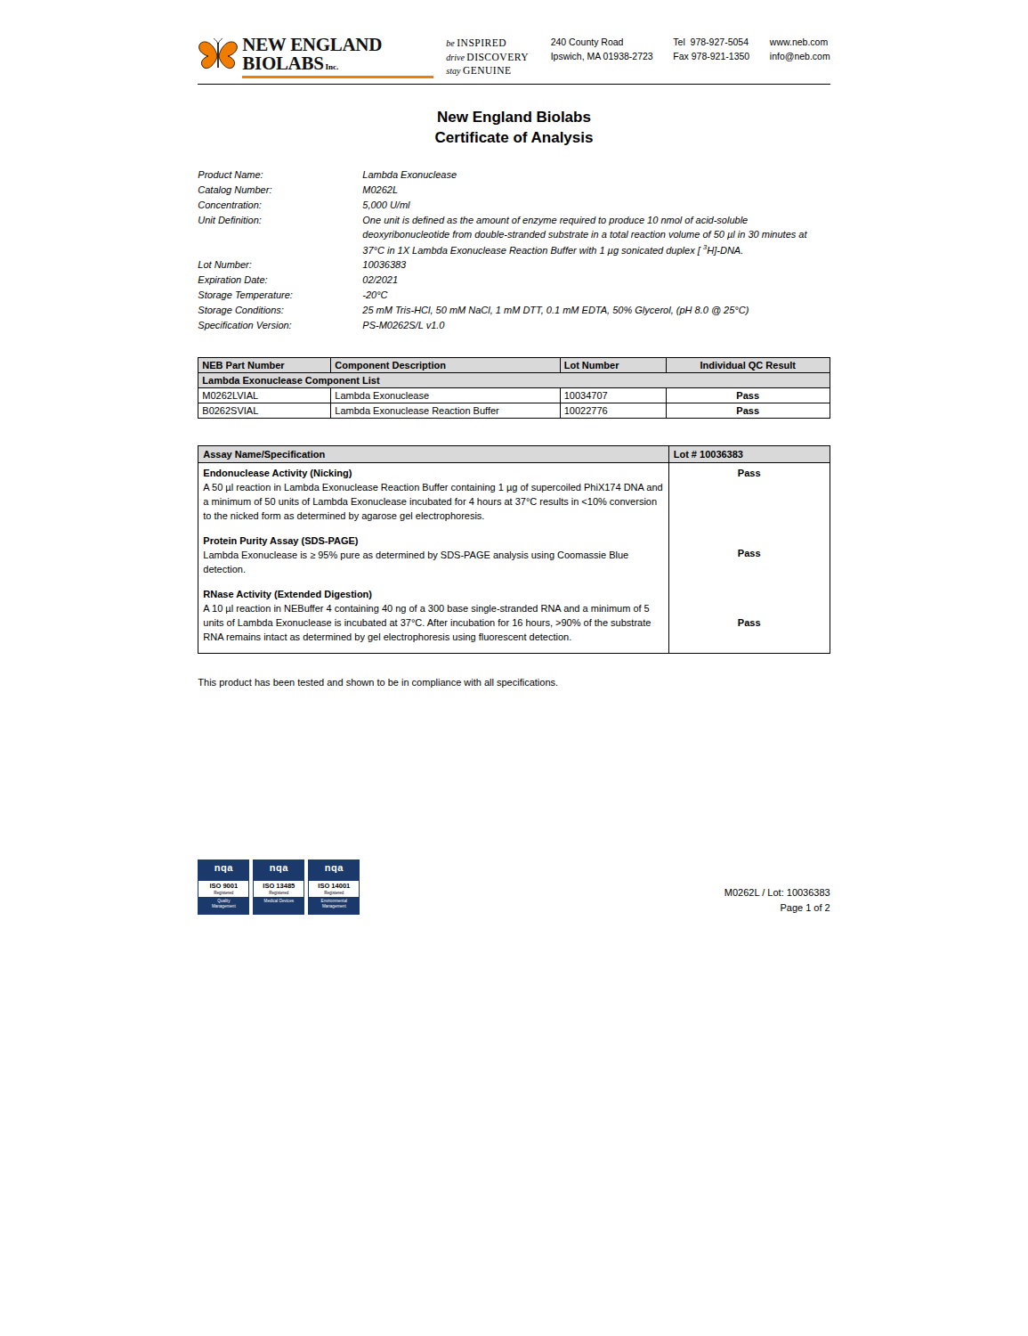NEW ENGLAND
BIOLABS Inc.
be INSPIRED
drive DISCOVERY
stay GENUINE
240 County Road
Ipswich, MA 01938-2723
Tel 978-927-5054
Fax 978-921-1350
www.neb.com
info@neb.com
New England Biolabs
Certificate of Analysis
| Product Name: | Lambda Exonuclease |
| Catalog Number: | M0262L |
| Concentration: | 5,000 U/ml |
| Unit Definition: | One unit is defined as the amount of enzyme required to produce 10 nmol of acid-soluble deoxyribonucleotide from double-stranded substrate in a total reaction volume of 50 µl in 30 minutes at 37°C in 1X Lambda Exonuclease Reaction Buffer with 1 µg sonicated duplex [ 3 H]-DNA. |
| Lot Number: | 10036383 |
| Expiration Date: | 02/2021 |
| Storage Temperature: | -20°C |
| Storage Conditions: | 25 mM Tris-HCl, 50 mM NaCl, 1 mM DTT, 0.1 mM EDTA, 50% Glycerol, (pH 8.0 @ 25°C) |
| Specification Version: | PS-M0262S/L v1.0 |
| Lambda Exonuclease Component List |
| NEB Part Number | Component Description | Lot Number | Individual QC Result |
| M0262LVIAL | Lambda Exonuclease | 10034707 | Pass |
| B0262SVIAL | Lambda Exonuclease Reaction Buffer | 10022776 | Pass |
| Assay Name/Specification | Lot # 10036383 |
| --- | --- |
| Endonuclease Activity (Nicking) A 50 µl reaction in Lambda Exonuclease Reaction Buffer containing 1 µg of supercoiled PhiX174 DNA and a minimum of 50 units of Lambda Exonuclease incubated for 4 hours at 37°C results in <10% conversion to the nicked form as determined by agarose gel electrophoresis. Protein Purity Assay (SDS-PAGE) Lambda Exonuclease is ≥ 95% pure as determined by SDS-PAGE analysis using Coomassie Blue detection. RNase Activity (Extended Digestion) A 10 µl reaction in NEBuffer 4 containing 40 ng of a 300 base single-stranded RNA and a minimum of 5 units of Lambda Exonuclease is incubated at 37°C. After incubation for 16 hours, >90% of the substrate RNA remains intact as determined by gel electrophoresis using fluorescent detection. | Pass Pass Pass |
This product has been tested and shown to be in compliance with all specifications.
nqa
ISO 9001
Registered
Quality
Management
nqa
ISO 13485
Registered
Medical Devices
nqa
ISO 14001
Registered
Environmental
Management
M0262L / Lot: 10036383
Page 1 of 2